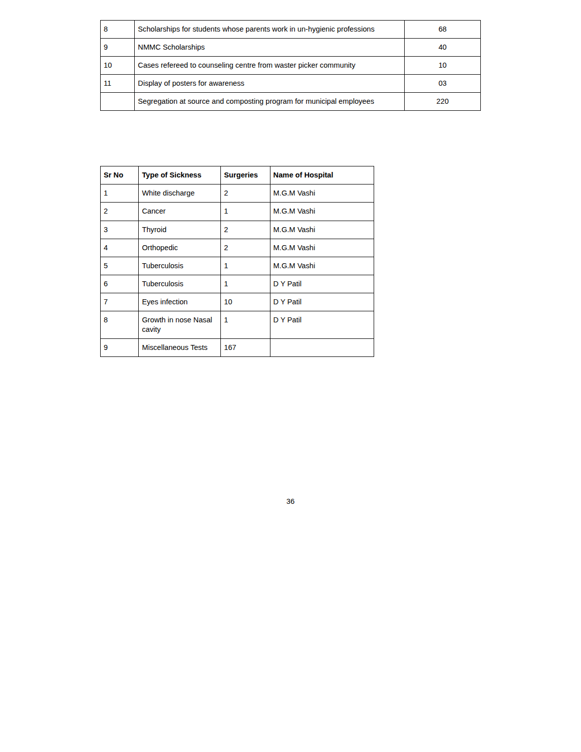| 8 | Scholarships for students whose parents work in un-hygienic professions | 68 |
| 9 | NMMC Scholarships | 40 |
| 10 | Cases refereed to counseling centre from waster picker community | 10 |
| 11 | Display of posters for awareness | 03 |
| | Segregation at source and composting program for municipal employees | 220 |
| Sr No | Type of Sickness | Surgeries | Name of Hospital |
| --- | --- | --- | --- |
| 1 | White discharge | 2 | M.G.M Vashi |
| 2 | Cancer | 1 | M.G.M Vashi |
| 3 | Thyroid | 2 | M.G.M Vashi |
| 4 | Orthopedic | 2 | M.G.M Vashi |
| 5 | Tuberculosis | 1 | M.G.M Vashi |
| 6 | Tuberculosis | 1 | D Y Patil |
| 7 | Eyes infection | 10 | D Y Patil |
| 8 | Growth in nose Nasal cavity | 1 | D Y Patil |
| 9 | Miscellaneous Tests | 167 | |
36